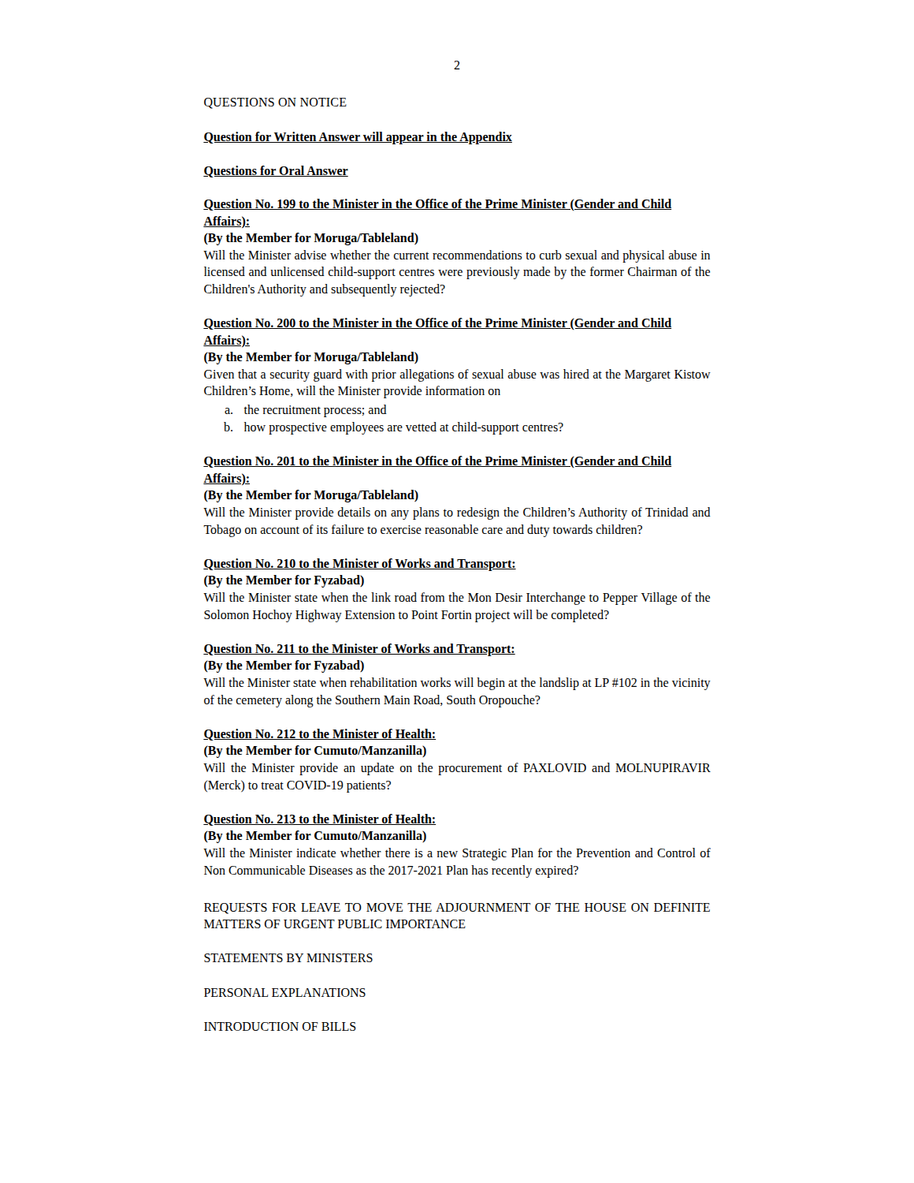2
Questions on Notice
Question for Written Answer will appear in the Appendix
Questions for Oral Answer
Question No. 199 to the Minister in the Office of the Prime Minister (Gender and Child Affairs):
(By the Member for Moruga/Tableland)
Will the Minister advise whether the current recommendations to curb sexual and physical abuse in licensed and unlicensed child-support centres were previously made by the former Chairman of the Children's Authority and subsequently rejected?
Question No. 200 to the Minister in the Office of the Prime Minister (Gender and Child Affairs):
(By the Member for Moruga/Tableland)
Given that a security guard with prior allegations of sexual abuse was hired at the Margaret Kistow Children’s Home, will the Minister provide information on
the recruitment process; and
how prospective employees are vetted at child-support centres?
Question No. 201 to the Minister in the Office of the Prime Minister (Gender and Child Affairs):
(By the Member for Moruga/Tableland)
Will the Minister provide details on any plans to redesign the Children’s Authority of Trinidad and Tobago on account of its failure to exercise reasonable care and duty towards children?
Question No. 210 to the Minister of Works and Transport:
(By the Member for Fyzabad)
Will the Minister state when the link road from the Mon Desir Interchange to Pepper Village of the Solomon Hochoy Highway Extension to Point Fortin project will be completed?
Question No. 211 to the Minister of Works and Transport:
(By the Member for Fyzabad)
Will the Minister state when rehabilitation works will begin at the landslip at LP #102 in the vicinity of the cemetery along the Southern Main Road, South Oropouche?
Question No. 212 to the Minister of Health:
(By the Member for Cumuto/Manzanilla)
Will the Minister provide an update on the procurement of PAXLOVID and MOLNUPIRAVIR (Merck) to treat COVID-19 patients?
Question No. 213 to the Minister of Health:
(By the Member for Cumuto/Manzanilla)
Will the Minister indicate whether there is a new Strategic Plan for the Prevention and Control of Non Communicable Diseases as the 2017-2021 Plan has recently expired?
Requests for leave to move the adjournment of the House on definite matters of urgent public importance
Statements by Ministers
Personal Explanations
Introduction of Bills